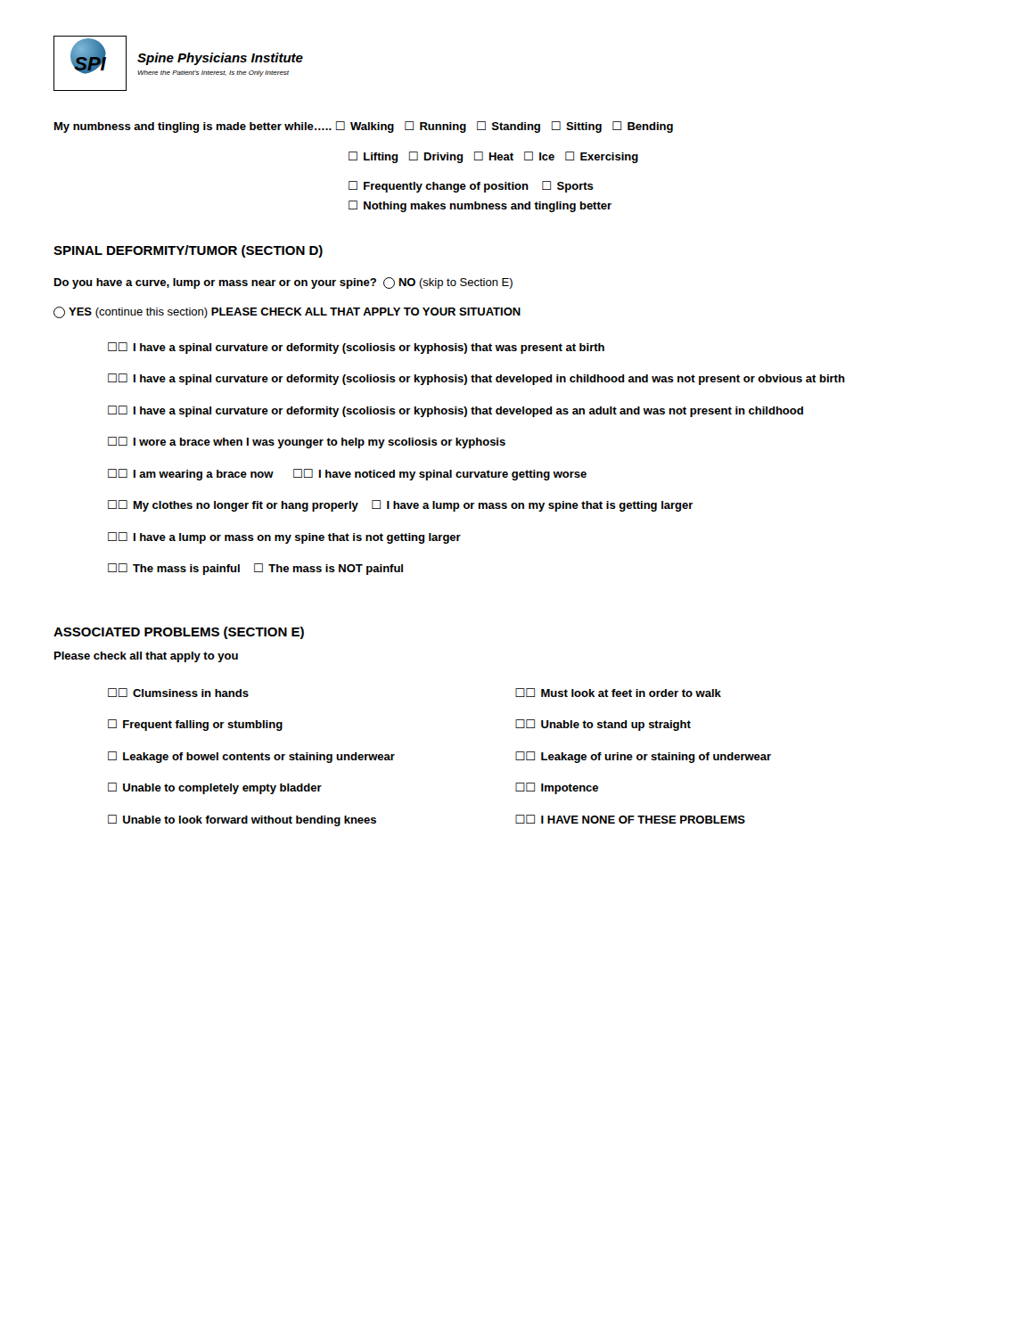SPI
Spine Physicians Institute
Where the Patient's Interest, Is the Only Interest
My numbness and tingling is made better while….. ☐ Walking ☐ Running ☐ Standing ☐ Sitting ☐ Bending
☐ Lifting ☐ Driving ☐ Heat ☐ Ice ☐ Exercising
☐ Frequently change of position ☐ Sports
☐ Nothing makes numbness and tingling better
SPINAL DEFORMITY/TUMOR (SECTION D)
Do you have a curve, lump or mass near or on your spine? NO (skip to Section E)
YES (continue this section) PLEASE CHECK ALL THAT APPLY TO YOUR SITUATION
☐☐ I have a spinal curvature or deformity (scoliosis or kyphosis) that was present at birth
☐☐ I have a spinal curvature or deformity (scoliosis or kyphosis) that developed in childhood and was not present or obvious at birth
☐☐ I have a spinal curvature or deformity (scoliosis or kyphosis) that developed as an adult and was not present in childhood
☐☐ I wore a brace when I was younger to help my scoliosis or kyphosis
☐☐ I am wearing a brace now ☐☐ I have noticed my spinal curvature getting worse
☐☐ My clothes no longer fit or hang properly ☐ I have a lump or mass on my spine that is getting larger
☐☐ I have a lump or mass on my spine that is not getting larger
☐☐ The mass is painful ☐ The mass is NOT painful
ASSOCIATED PROBLEMS (SECTION E)
Please check all that apply to you
| ☐☐ Clumsiness in hands | ☐☐ Must look at feet in order to walk |
| ☐ Frequent falling or stumbling | ☐☐ Unable to stand up straight |
| ☐ Leakage of bowel contents or staining underwear | ☐☐ Leakage of urine or staining of underwear |
| ☐ Unable to completely empty bladder | ☐☐ Impotence |
| ☐ Unable to look forward without bending knees | ☐☐ I HAVE NONE OF THESE PROBLEMS |